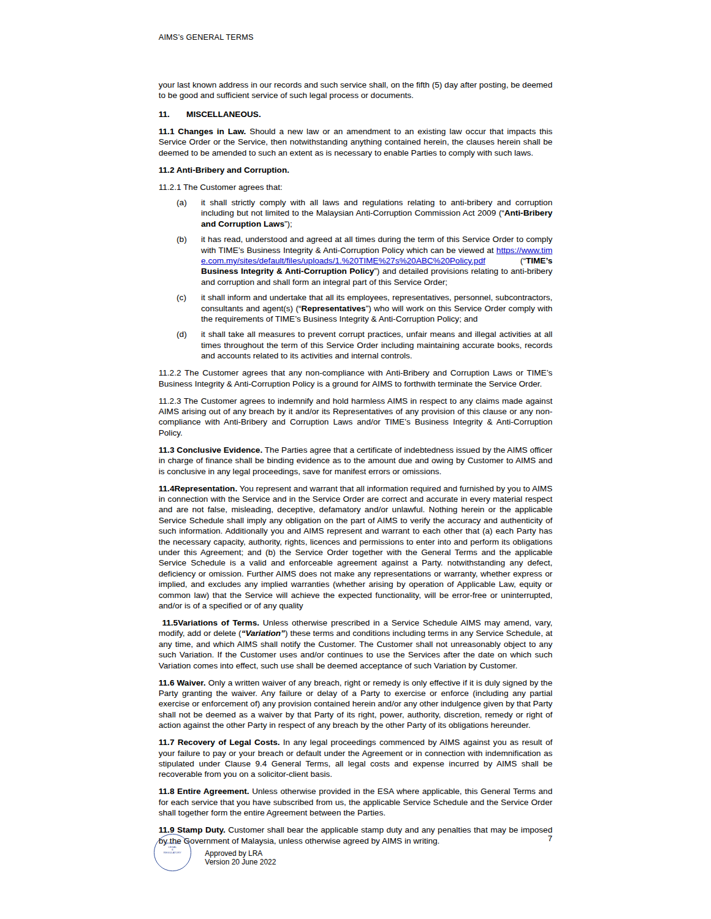AIMS’s GENERAL TERMS
your last known address in our records and such service shall, on the fifth (5) day after posting, be deemed to be good and sufficient service of such legal process or documents.
11. MISCELLANEOUS.
11.1 Changes in Law. Should a new law or an amendment to an existing law occur that impacts this Service Order or the Service, then notwithstanding anything contained herein, the clauses herein shall be deemed to be amended to such an extent as is necessary to enable Parties to comply with such laws.
11.2 Anti-Bribery and Corruption.
11.2.1 The Customer agrees that:
(a) it shall strictly comply with all laws and regulations relating to anti-bribery and corruption including but not limited to the Malaysian Anti-Corruption Commission Act 2009 (“Anti-Bribery and Corruption Laws”);
(b) it has read, understood and agreed at all times during the term of this Service Order to comply with TIME’s Business Integrity & Anti-Corruption Policy which can be viewed at https://www.time.com.my/sites/default/files/uploads/1.%20TIME%27s%20ABC%20Policy.pdf (“TIME’s Business Integrity & Anti-Corruption Policy”) and detailed provisions relating to anti-bribery and corruption and shall form an integral part of this Service Order;
(c) it shall inform and undertake that all its employees, representatives, personnel, subcontractors, consultants and agent(s) (“Representatives”) who will work on this Service Order comply with the requirements of TIME’s Business Integrity & Anti-Corruption Policy; and
(d) it shall take all measures to prevent corrupt practices, unfair means and illegal activities at all times throughout the term of this Service Order including maintaining accurate books, records and accounts related to its activities and internal controls.
11.2.2 The Customer agrees that any non-compliance with Anti-Bribery and Corruption Laws or TIME’s Business Integrity & Anti-Corruption Policy is a ground for AIMS to forthwith terminate the Service Order.
11.2.3 The Customer agrees to indemnify and hold harmless AIMS in respect to any claims made against AIMS arising out of any breach by it and/or its Representatives of any provision of this clause or any non-compliance with Anti-Bribery and Corruption Laws and/or TIME’s Business Integrity & Anti-Corruption Policy.
11.3 Conclusive Evidence. The Parties agree that a certificate of indebtedness issued by the AIMS officer in charge of finance shall be binding evidence as to the amount due and owing by Customer to AIMS and is conclusive in any legal proceedings, save for manifest errors or omissions.
11.4Representation. You represent and warrant that all information required and furnished by you to AIMS in connection with the Service and in the Service Order are correct and accurate in every material respect and are not false, misleading, deceptive, defamatory and/or unlawful. Nothing herein or the applicable Service Schedule shall imply any obligation on the part of AIMS to verify the accuracy and authenticity of such information. Additionally you and AIMS represent and warrant to each other that (a) each Party has the necessary capacity, authority, rights, licences and permissions to enter into and perform its obligations under this Agreement; and (b) the Service Order together with the General Terms and the applicable Service Schedule is a valid and enforceable agreement against a Party. notwithstanding any defect, deficiency or omission. Further AIMS does not make any representations or warranty, whether express or implied, and excludes any implied warranties (whether arising by operation of Applicable Law, equity or common law) that the Service will achieve the expected functionality, will be error-free or uninterrupted, and/or is of a specified or of any quality
11.5Variations of Terms. Unless otherwise prescribed in a Service Schedule AIMS may amend, vary, modify, add or delete (“Variation”) these terms and conditions including terms in any Service Schedule, at any time, and which AIMS shall notify the Customer. The Customer shall not unreasonably object to any such Variation. If the Customer uses and/or continues to use the Services after the date on which such Variation comes into effect, such use shall be deemed acceptance of such Variation by Customer.
11.6 Waiver. Only a written waiver of any breach, right or remedy is only effective if it is duly signed by the Party granting the waiver. Any failure or delay of a Party to exercise or enforce (including any partial exercise or enforcement of) any provision contained herein and/or any other indulgence given by that Party shall not be deemed as a waiver by that Party of its right, power, authority, discretion, remedy or right of action against the other Party in respect of any breach by the other Party of its obligations hereunder.
11.7 Recovery of Legal Costs. In any legal proceedings commenced by AIMS against you as result of your failure to pay or your breach or default under the Agreement or in connection with indemnification as stipulated under Clause 9.4 General Terms, all legal costs and expense incurred by AIMS shall be recoverable from you on a solicitor-client basis.
11.8 Entire Agreement. Unless otherwise provided in the ESA where applicable, this General Terms and for each service that you have subscribed from us, the applicable Service Schedule and the Service Order shall together form the entire Agreement between the Parties.
11.9 Stamp Duty. Customer shall bear the applicable stamp duty and any penalties that may be imposed by the Government of Malaysia, unless otherwise agreed by AIMS in writing.
7
APPROVED LEGAL
&
REGULATORY
Approved by LRA
Version 20 June 2022